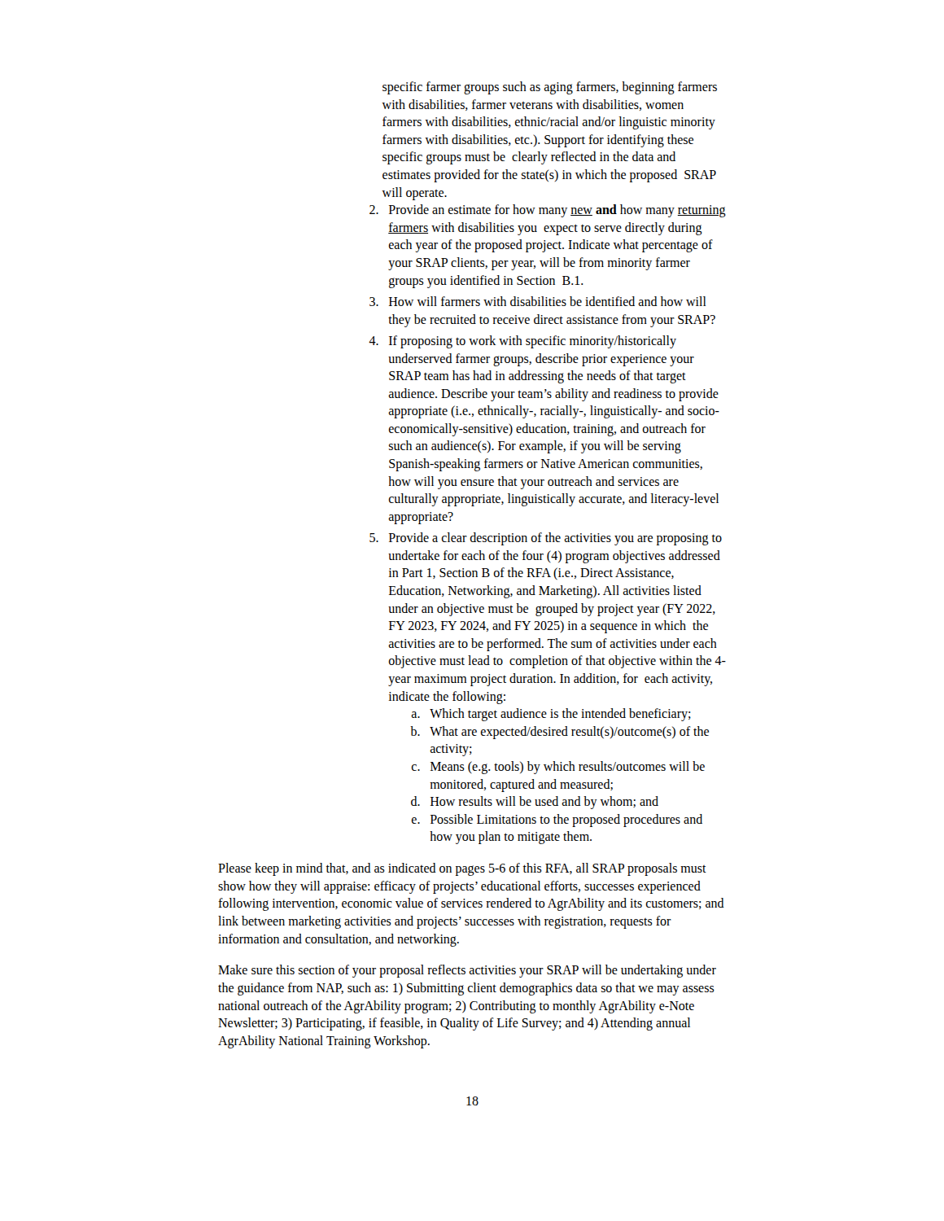specific farmer groups such as aging farmers, beginning farmers with disabilities, farmer veterans with disabilities, women farmers with disabilities, ethnic/racial and/or linguistic minority farmers with disabilities, etc.). Support for identifying these specific groups must be clearly reflected in the data and estimates provided for the state(s) in which the proposed SRAP will operate.
Provide an estimate for how many new and how many returning farmers with disabilities you expect to serve directly during each year of the proposed project. Indicate what percentage of your SRAP clients, per year, will be from minority farmer groups you identified in Section B.1.
How will farmers with disabilities be identified and how will they be recruited to receive direct assistance from your SRAP?
If proposing to work with specific minority/historically underserved farmer groups, describe prior experience your SRAP team has had in addressing the needs of that target audience. Describe your team’s ability and readiness to provide appropriate (i.e., ethnically-, racially-, linguistically- and socio- economically-sensitive) education, training, and outreach for such an audience(s). For example, if you will be serving Spanish-speaking farmers or Native American communities, how will you ensure that your outreach and services are culturally appropriate, linguistically accurate, and literacy-level appropriate?
Provide a clear description of the activities you are proposing to undertake for each of the four (4) program objectives addressed in Part 1, Section B of the RFA (i.e., Direct Assistance, Education, Networking, and Marketing). All activities listed under an objective must be grouped by project year (FY 2022, FY 2023, FY 2024, and FY 2025) in a sequence in which the activities are to be performed. The sum of activities under each objective must lead to completion of that objective within the 4-year maximum project duration. In addition, for each activity, indicate the following:
Which target audience is the intended beneficiary;
What are expected/desired result(s)/outcome(s) of the activity;
Means (e.g. tools) by which results/outcomes will be monitored, captured and measured;
How results will be used and by whom; and
Possible Limitations to the proposed procedures and how you plan to mitigate them.
Please keep in mind that, and as indicated on pages 5-6 of this RFA, all SRAP proposals must show how they will appraise: efficacy of projects’ educational efforts, successes experienced following intervention, economic value of services rendered to AgrAbility and its customers; and link between marketing activities and projects’ successes with registration, requests for information and consultation, and networking.
Make sure this section of your proposal reflects activities your SRAP will be undertaking under the guidance from NAP, such as: 1) Submitting client demographics data so that we may assess national outreach of the AgrAbility program; 2) Contributing to monthly AgrAbility e-Note Newsletter; 3) Participating, if feasible, in Quality of Life Survey; and 4) Attending annual AgrAbility National Training Workshop.
18